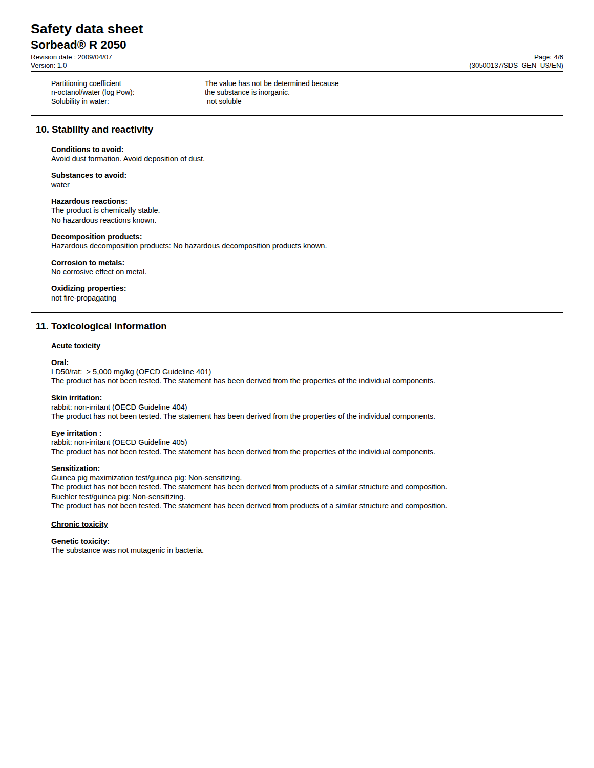Safety data sheet
Sorbead® R 2050
Revision date : 2009/04/07 Page: 4/6
Version: 1.0 (30500137/SDS_GEN_US/EN)
Partitioning coefficient
n-octanol/water (log Pow):
Solubility in water:
The value has not be determined because
the substance is inorganic.
not soluble
10. Stability and reactivity
Conditions to avoid:
Avoid dust formation. Avoid deposition of dust.
Substances to avoid:
water
Hazardous reactions:
The product is chemically stable.
No hazardous reactions known.
Decomposition products:
Hazardous decomposition products: No hazardous decomposition products known.
Corrosion to metals:
No corrosive effect on metal.
Oxidizing properties:
not fire-propagating
11. Toxicological information
Acute toxicity
Oral:
LD50/rat: > 5,000 mg/kg (OECD Guideline 401)
The product has not been tested. The statement has been derived from the properties of the individual components.
Skin irritation:
rabbit: non-irritant (OECD Guideline 404)
The product has not been tested. The statement has been derived from the properties of the individual components.
Eye irritation :
rabbit: non-irritant (OECD Guideline 405)
The product has not been tested. The statement has been derived from the properties of the individual components.
Sensitization:
Guinea pig maximization test/guinea pig: Non-sensitizing.
The product has not been tested. The statement has been derived from products of a similar structure and composition.
Buehler test/guinea pig: Non-sensitizing.
The product has not been tested. The statement has been derived from products of a similar structure and composition.
Chronic toxicity
Genetic toxicity:
The substance was not mutagenic in bacteria.